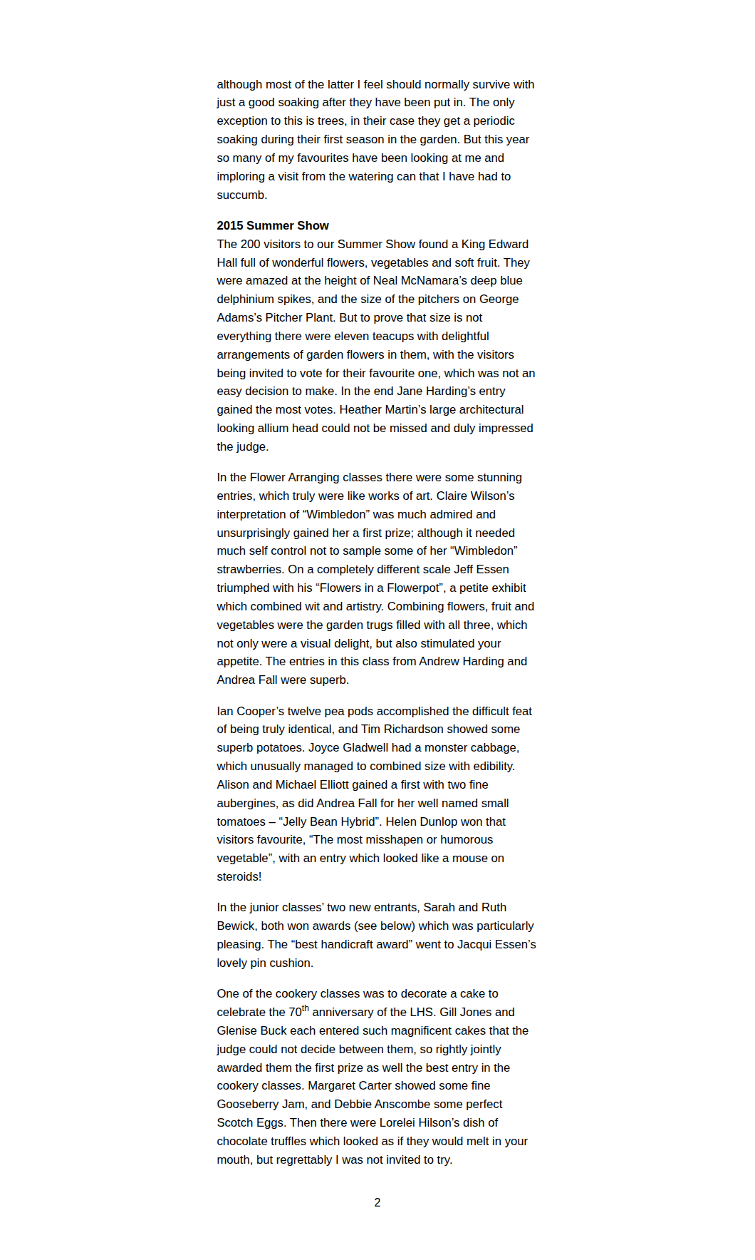although most of the latter I feel should normally survive with just a good soaking after they have been put in. The only exception to this is trees, in their case they get a periodic soaking during their first season in the garden. But this year so many of my favourites have been looking at me and imploring a visit from the watering can that I have had to succumb.
2015 Summer Show
The 200 visitors to our Summer Show found a King Edward Hall full of wonderful flowers, vegetables and soft fruit. They were amazed at the height of Neal McNamara’s deep blue delphinium spikes, and the size of the pitchers on George Adams’s Pitcher Plant. But to prove that size is not everything there were eleven teacups with delightful arrangements of garden flowers in them, with the visitors being invited to vote for their favourite one, which was not an easy decision to make. In the end Jane Harding’s entry gained the most votes. Heather Martin’s large architectural looking allium head could not be missed and duly impressed the judge.
In the Flower Arranging classes there were some stunning entries, which truly were like works of art. Claire Wilson’s interpretation of “Wimbledon” was much admired and unsurprisingly gained her a first prize; although it needed much self control not to sample some of her “Wimbledon” strawberries. On a completely different scale Jeff Essen triumphed with his “Flowers in a Flowerpot”, a petite exhibit which combined wit and artistry. Combining flowers, fruit and vegetables were the garden trugs filled with all three, which not only were a visual delight, but also stimulated your appetite. The entries in this class from Andrew Harding and Andrea Fall were superb.
Ian Cooper’s twelve pea pods accomplished the difficult feat of being truly identical, and Tim Richardson showed some superb potatoes. Joyce Gladwell had a monster cabbage, which unusually managed to combined size with edibility. Alison and Michael Elliott gained a first with two fine aubergines, as did Andrea Fall for her well named small tomatoes – “Jelly Bean Hybrid”. Helen Dunlop won that visitors favourite, “The most misshapen or humorous vegetable”, with an entry which looked like a mouse on steroids!
In the junior classes’ two new entrants, Sarah and Ruth Bewick, both won awards (see below) which was particularly pleasing. The “best handicraft award” went to Jacqui Essen’s lovely pin cushion.
One of the cookery classes was to decorate a cake to celebrate the 70th anniversary of the LHS. Gill Jones and Glenise Buck each entered such magnificent cakes that the judge could not decide between them, so rightly jointly awarded them the first prize as well the best entry in the cookery classes. Margaret Carter showed some fine Gooseberry Jam, and Debbie Anscombe some perfect Scotch Eggs. Then there were Lorelei Hilson’s dish of chocolate truffles which looked as if they would melt in your mouth, but regrettably I was not invited to try.
2